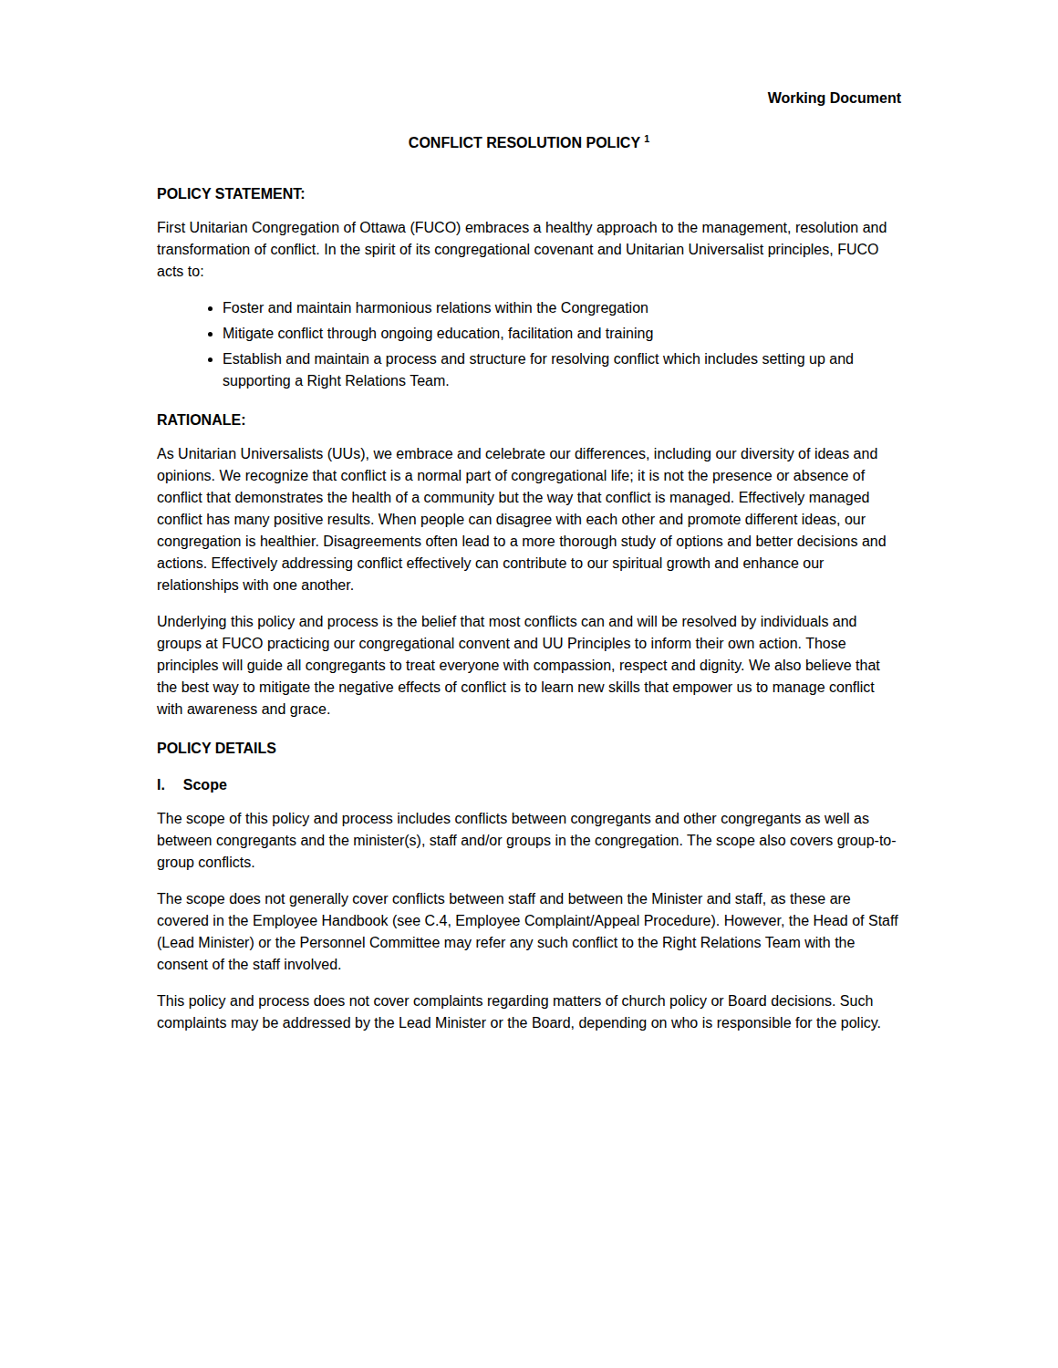Working Document
CONFLICT RESOLUTION POLICY 1
POLICY STATEMENT:
First Unitarian Congregation of Ottawa (FUCO) embraces a healthy approach to the management, resolution and transformation of conflict. In the spirit of its congregational covenant and Unitarian Universalist principles, FUCO acts to:
Foster and maintain harmonious relations within the Congregation
Mitigate conflict through ongoing education, facilitation and training
Establish and maintain a process and structure for resolving conflict which includes setting up and supporting a Right Relations Team.
RATIONALE:
As Unitarian Universalists (UUs), we embrace and celebrate our differences, including our diversity of ideas and opinions. We recognize that conflict is a normal part of congregational life; it is not the presence or absence of conflict that demonstrates the health of a community but the way that conflict is managed. Effectively managed conflict has many positive results. When people can disagree with each other and promote different ideas, our congregation is healthier. Disagreements often lead to a more thorough study of options and better decisions and actions. Effectively addressing conflict effectively can contribute to our spiritual growth and enhance our relationships with one another.
Underlying this policy and process is the belief that most conflicts can and will be resolved by individuals and groups at FUCO practicing our congregational convent and UU Principles to inform their own action. Those principles will guide all congregants to treat everyone with compassion, respect and dignity. We also believe that the best way to mitigate the negative effects of conflict is to learn new skills that empower us to manage conflict with awareness and grace.
POLICY DETAILS
I. Scope
The scope of this policy and process includes conflicts between congregants and other congregants as well as between congregants and the minister(s), staff and/or groups in the congregation. The scope also covers group-to-group conflicts.
The scope does not generally cover conflicts between staff and between the Minister and staff, as these are covered in the Employee Handbook (see C.4, Employee Complaint/Appeal Procedure). However, the Head of Staff (Lead Minister) or the Personnel Committee may refer any such conflict to the Right Relations Team with the consent of the staff involved.
This policy and process does not cover complaints regarding matters of church policy or Board decisions. Such complaints may be addressed by the Lead Minister or the Board, depending on who is responsible for the policy.